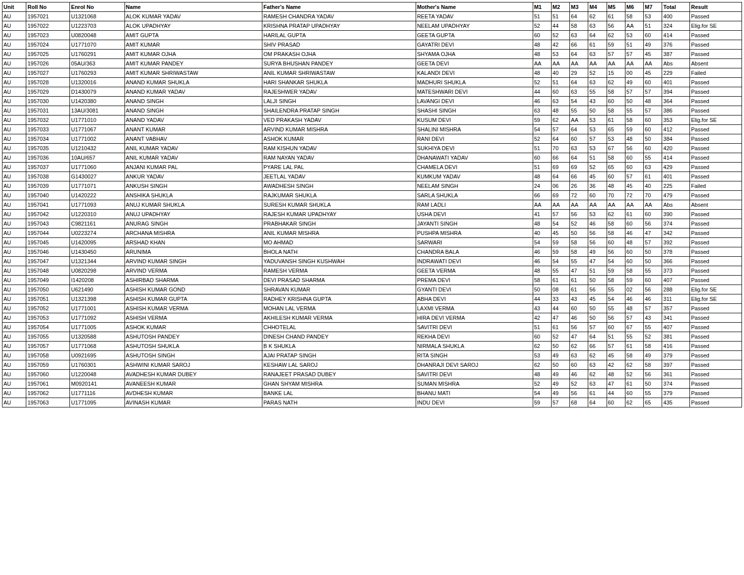| Unit | Roll No | Enrol No | Name | Father's Name | Mother's Name | M1 | M2 | M3 | M4 | M5 | M6 | M7 | Total | Result |
| --- | --- | --- | --- | --- | --- | --- | --- | --- | --- | --- | --- | --- | --- | --- |
| AU | 1957021 | U1321068 | ALOK KUMAR YADAV | RAMESH CHANDRA YADAV | REETA YADAV | 51 | 51 | 64 | 62 | 61 | 58 | 53 | 400 | Passed |
| AU | 1957022 | U1223703 | ALOK UPADHYAY | KRISHNA PRATAP UPADHYAY | NEELAM UPADHYAY | 52 | 44 | 58 | 63 | 56 | AA | 51 | 324 | Elig.for SE |
| AU | 1957023 | U0820048 | AMIT GUPTA | HARILAL GUPTA | GEETA GUPTA | 60 | 52 | 63 | 64 | 62 | 53 | 60 | 414 | Passed |
| AU | 1957024 | U1771070 | AMIT KUMAR | SHIV PRASAD | GAYATRI DEVI | 48 | 42 | 66 | 61 | 59 | 51 | 49 | 376 | Passed |
| AU | 1957025 | U1760291 | AMIT KUMAR OJHA | OM PRAKASH OJHA | SHYAMA OJHA | 48 | 53 | 64 | 63 | 57 | 57 | 45 | 387 | Passed |
| AU | 1957026 | 05AU/363 | AMIT KUMAR PANDEY | SURYA BHUSHAN PANDEY | GEETA DEVI | AA | AA | AA | AA | AA | AA | AA | Abs | Absent |
| AU | 1957027 | U1760293 | AMIT KUMAR SHRIWASTAW | ANIL KUMAR SHRIWASTAW | KALANDI DEVI | 48 | 40 | 29 | 52 | 15 | 00 | 45 | 229 | Failed |
| AU | 1957028 | U1320016 | ANAND KUMAR SHUKLA | HARI SHANKAR SHUKLA | MADHURI SHUKLA | 52 | 51 | 64 | 63 | 62 | 49 | 60 | 401 | Passed |
| AU | 1957029 | D1430079 | ANAND KUMAR YADAV | RAJESHWER YADAV | MATESHWARI DEVI | 44 | 60 | 63 | 55 | 58 | 57 | 57 | 394 | Passed |
| AU | 1957030 | U1420380 | ANAND SINGH | LALJI SINGH | LAVANGI DEVI | 46 | 63 | 54 | 43 | 60 | 50 | 48 | 364 | Passed |
| AU | 1957031 | 13AU/3081 | ANAND SINGH | SHAILENDRA PRATAP SINGH | SHASHI SINGH | 63 | 48 | 55 | 50 | 58 | 55 | 57 | 386 | Passed |
| AU | 1957032 | U1771010 | ANAND YADAV | VED PRAKASH YADAV | KUSUM DEVI | 59 | 62 | AA | 53 | 61 | 58 | 60 | 353 | Elig.for SE |
| AU | 1957033 | U1771067 | ANANT KUMAR | ARVIND KUMAR MISHRA | SHALINI MISHRA | 54 | 57 | 64 | 53 | 65 | 59 | 60 | 412 | Passed |
| AU | 1957034 | U1771002 | ANANT VABHAV | ASHOK KUMAR | RANI DEVI | 52 | 64 | 60 | 57 | 53 | 48 | 50 | 384 | Passed |
| AU | 1957035 | U1210432 | ANIL KUMAR YADAV | RAM KISHUN YADAV | SUKHIYA DEVI | 51 | 70 | 63 | 53 | 67 | 56 | 60 | 420 | Passed |
| AU | 1957036 | 10AU/657 | ANIL KUMAR YADAV | RAM NAYAN YADAV | DHANAWATI YADAV | 60 | 66 | 64 | 51 | 58 | 60 | 55 | 414 | Passed |
| AU | 1957037 | U1771060 | ANJANI KUMAR PAL | PYARE LAL PAL | CHAMELA DEVI | 51 | 69 | 69 | 52 | 65 | 60 | 63 | 429 | Passed |
| AU | 1957038 | G1430027 | ANKUR YADAV | JEETLAL YADAV | KUMKUM YADAV | 48 | 64 | 66 | 45 | 60 | 57 | 61 | 401 | Passed |
| AU | 1957039 | U1771071 | ANKUSH SINGH | AWADHESH SINGH | NEELAM SINGH | 24 | 06 | 26 | 36 | 48 | 45 | 40 | 225 | Failed |
| AU | 1957040 | U1420222 | ANSHIKA SHUKLA | RAJKUMAR SHUKLA | SARLA SHUKLA | 66 | 69 | 72 | 60 | 70 | 72 | 70 | 479 | Passed |
| AU | 1957041 | U1771093 | ANUJ KUMAR SHUKLA | SURESH KUMAR SHUKLA | RAM LADLI | AA | AA | AA | AA | AA | AA | AA | Abs | Absent |
| AU | 1957042 | U1220310 | ANUJ UPADHYAY | RAJESH KUMAR UPADHYAY | USHA DEVI | 41 | 57 | 56 | 53 | 62 | 61 | 60 | 390 | Passed |
| AU | 1957043 | C9821161 | ANURAG SINGH | PRABHAKAR SINGH | JAYANTI SINGH | 48 | 54 | 52 | 46 | 58 | 60 | 56 | 374 | Passed |
| AU | 1957044 | U0223274 | ARCHANA MISHRA | ANIL KUMAR MISHRA | PUSHPA MISHRA | 40 | 45 | 50 | 56 | 58 | 46 | 47 | 342 | Passed |
| AU | 1957045 | U1420095 | ARSHAD KHAN | MO AHMAD | SARWARI | 54 | 59 | 58 | 56 | 60 | 48 | 57 | 392 | Passed |
| AU | 1957046 | U1430450 | ARUNIMA | BHOLA NATH | CHANDRA BALA | 46 | 59 | 58 | 49 | 56 | 60 | 50 | 378 | Passed |
| AU | 1957047 | U1321344 | ARVIND KUMAR SINGH | YADUVANSH SINGH KUSHWAH | INDRAWATI DEVI | 46 | 54 | 55 | 47 | 54 | 60 | 50 | 366 | Passed |
| AU | 1957048 | U0820298 | ARVIND VERMA | RAMESH VERMA | GEETA VERMA | 48 | 55 | 47 | 51 | 59 | 58 | 55 | 373 | Passed |
| AU | 1957049 | I1420208 | ASHIRBAD SHARMA | DEVI PRASAD SHARMA | PREMA DEVI | 58 | 61 | 61 | 50 | 58 | 59 | 60 | 407 | Passed |
| AU | 1957050 | U621490 | ASHISH KUMAR GOND | SHRAVAN KUMAR | GYANTI DEVI | 50 | 08 | 61 | 56 | 55 | 02 | 56 | 288 | Elig.for SE |
| AU | 1957051 | U1321398 | ASHISH KUMAR GUPTA | RADHEY KRISHNA GUPTA | ABHA DEVI | 44 | 33 | 43 | 45 | 54 | 46 | 46 | 311 | Elig.for SE |
| AU | 1957052 | U1771001 | ASHISH KUMAR VERMA | MOHAN LAL VERMA | LAXMI VERMA | 43 | 44 | 60 | 50 | 55 | 48 | 57 | 357 | Passed |
| AU | 1957053 | U1771092 | ASHISH VERMA | AKHILESH KUMAR VERMA | HIRA DEVI VERMA | 42 | 47 | 46 | 50 | 56 | 57 | 43 | 341 | Passed |
| AU | 1957054 | U1771005 | ASHOK KUMAR | CHHOTELAL | SAVITRI DEVI | 51 | 61 | 56 | 57 | 60 | 67 | 55 | 407 | Passed |
| AU | 1957055 | U1320588 | ASHUTOSH PANDEY | DINESH CHAND PANDEY | REKHA DEVI | 60 | 52 | 47 | 64 | 51 | 55 | 52 | 381 | Passed |
| AU | 1957057 | U1771068 | ASHUTOSH SHUKLA | B K SHUKLA | NIRMALA SHUKLA | 62 | 50 | 62 | 66 | 57 | 61 | 58 | 416 | Passed |
| AU | 1957058 | U0921695 | ASHUTOSH SINGH | AJAI PRATAP SINGH | RITA SINGH | 53 | 49 | 63 | 62 | 45 | 58 | 49 | 379 | Passed |
| AU | 1957059 | U1760301 | ASHWINI KUMAR SAROJ | KESHAW LAL SAROJ | DHANRAJI DEVI SAROJ | 62 | 50 | 60 | 63 | 42 | 62 | 58 | 397 | Passed |
| AU | 1957060 | U1220048 | AVADHESH KUMAR DUBEY | RANAJEET PRASAD DUBEY | SAVITRI DEVI | 48 | 49 | 46 | 62 | 48 | 52 | 56 | 361 | Passed |
| AU | 1957061 | M0920141 | AVANEESH KUMAR | GHAN SHYAM MISHRA | SUMAN MISHRA | 52 | 49 | 52 | 63 | 47 | 61 | 50 | 374 | Passed |
| AU | 1957062 | U1771116 | AVDHESH KUMAR | BANKE LAL | BHANU MATI | 54 | 49 | 56 | 61 | 44 | 60 | 55 | 379 | Passed |
| AU | 1957063 | U1771095 | AVINASH KUMAR | PARAS NATH | INDU DEVI | 59 | 57 | 68 | 64 | 60 | 62 | 65 | 435 | Passed |